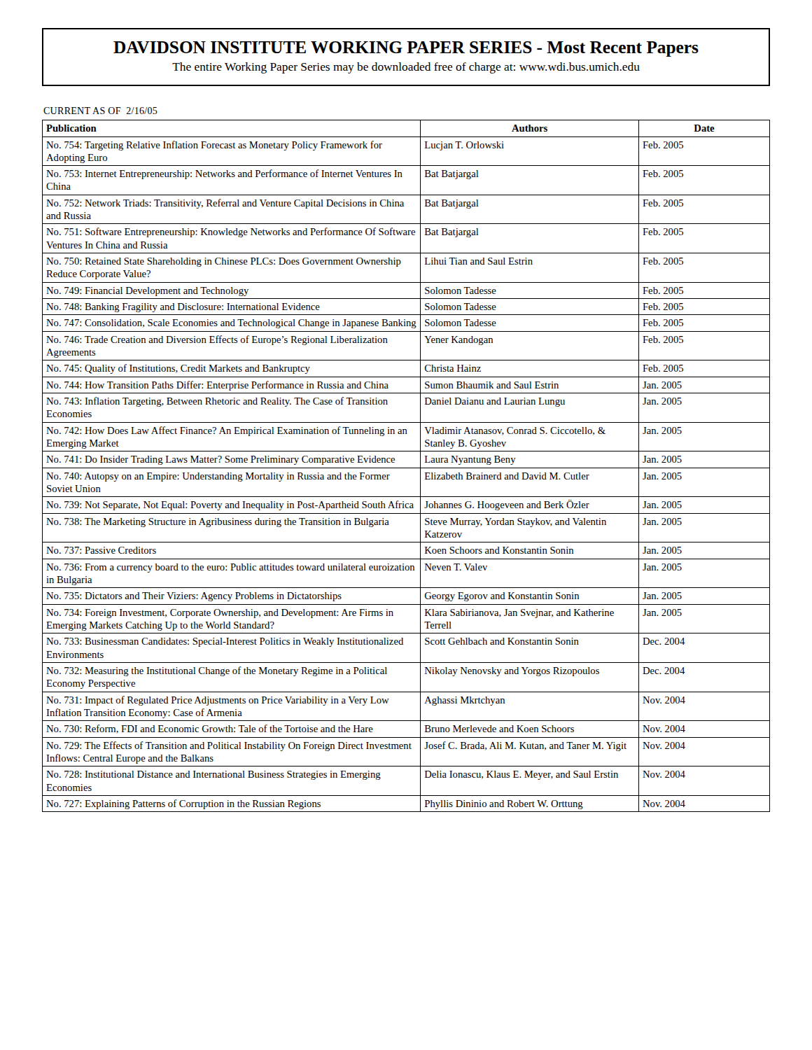DAVIDSON INSTITUTE WORKING PAPER SERIES - Most Recent Papers
The entire Working Paper Series may be downloaded free of charge at: www.wdi.bus.umich.edu
CURRENT AS OF 2/16/05
| Publication | Authors | Date |
| --- | --- | --- |
| No. 754: Targeting Relative Inflation Forecast as Monetary Policy Framework for Adopting Euro | Lucjan T. Orlowski | Feb. 2005 |
| No. 753: Internet Entrepreneurship: Networks and Performance of Internet Ventures In China | Bat Batjargal | Feb. 2005 |
| No. 752: Network Triads: Transitivity, Referral and Venture Capital Decisions in China and Russia | Bat Batjargal | Feb. 2005 |
| No. 751: Software Entrepreneurship: Knowledge Networks and Performance Of Software Ventures In China and Russia | Bat Batjargal | Feb. 2005 |
| No. 750: Retained State Shareholding in Chinese PLCs: Does Government Ownership Reduce Corporate Value? | Lihui Tian and Saul Estrin | Feb. 2005 |
| No. 749: Financial Development and Technology | Solomon Tadesse | Feb. 2005 |
| No. 748: Banking Fragility and Disclosure: International Evidence | Solomon Tadesse | Feb. 2005 |
| No. 747: Consolidation, Scale Economies and Technological Change in Japanese Banking | Solomon Tadesse | Feb. 2005 |
| No. 746: Trade Creation and Diversion Effects of Europe’s Regional Liberalization Agreements | Yener Kandogan | Feb. 2005 |
| No. 745: Quality of Institutions, Credit Markets and Bankruptcy | Christa Hainz | Feb. 2005 |
| No. 744: How Transition Paths Differ: Enterprise Performance in Russia and China | Sumon Bhaumik and Saul Estrin | Jan. 2005 |
| No. 743: Inflation Targeting, Between Rhetoric and Reality. The Case of Transition Economies | Daniel Daianu and Laurian Lungu | Jan. 2005 |
| No. 742: How Does Law Affect Finance? An Empirical Examination of Tunneling in an Emerging Market | Vladimir Atanasov, Conrad S. Ciccotello, & Stanley B. Gyoshev | Jan. 2005 |
| No. 741: Do Insider Trading Laws Matter? Some Preliminary Comparative Evidence | Laura Nyantung Beny | Jan. 2005 |
| No. 740: Autopsy on an Empire: Understanding Mortality in Russia and the Former Soviet Union | Elizabeth Brainerd and David M. Cutler | Jan. 2005 |
| No. 739: Not Separate, Not Equal: Poverty and Inequality in Post-Apartheid South Africa | Johannes G. Hoogeveen and Berk Özler | Jan. 2005 |
| No. 738: The Marketing Structure in Agribusiness during the Transition in Bulgaria | Steve Murray, Yordan Staykov, and Valentin Katzerov | Jan. 2005 |
| No. 737: Passive Creditors | Koen Schoors and Konstantin Sonin | Jan. 2005 |
| No. 736: From a currency board to the euro: Public attitudes toward unilateral euroization in Bulgaria | Neven T. Valev | Jan. 2005 |
| No. 735: Dictators and Their Viziers: Agency Problems in Dictatorships | Georgy Egorov and Konstantin Sonin | Jan. 2005 |
| No. 734: Foreign Investment, Corporate Ownership, and Development: Are Firms in Emerging Markets Catching Up to the World Standard? | Klara Sabirianova, Jan Svejnar, and Katherine Terrell | Jan. 2005 |
| No. 733: Businessman Candidates: Special-Interest Politics in Weakly Institutionalized Environments | Scott Gehlbach and Konstantin Sonin | Dec. 2004 |
| No. 732: Measuring the Institutional Change of the Monetary Regime in a Political Economy Perspective | Nikolay Nenovsky and Yorgos Rizopoulos | Dec. 2004 |
| No. 731: Impact of Regulated Price Adjustments on Price Variability in a Very Low Inflation Transition Economy: Case of Armenia | Aghassi Mkrtchyan | Nov. 2004 |
| No. 730: Reform, FDI and Economic Growth: Tale of the Tortoise and the Hare | Bruno Merlevede and Koen Schoors | Nov. 2004 |
| No. 729: The Effects of Transition and Political Instability On Foreign Direct Investment Inflows: Central Europe and the Balkans | Josef C. Brada, Ali M. Kutan, and Taner M. Yigit | Nov. 2004 |
| No. 728: Institutional Distance and International Business Strategies in Emerging Economies | Delia Ionascu, Klaus E. Meyer, and Saul Erstin | Nov. 2004 |
| No. 727: Explaining Patterns of Corruption in the Russian Regions | Phyllis Dininio and Robert W. Orttung | Nov. 2004 |